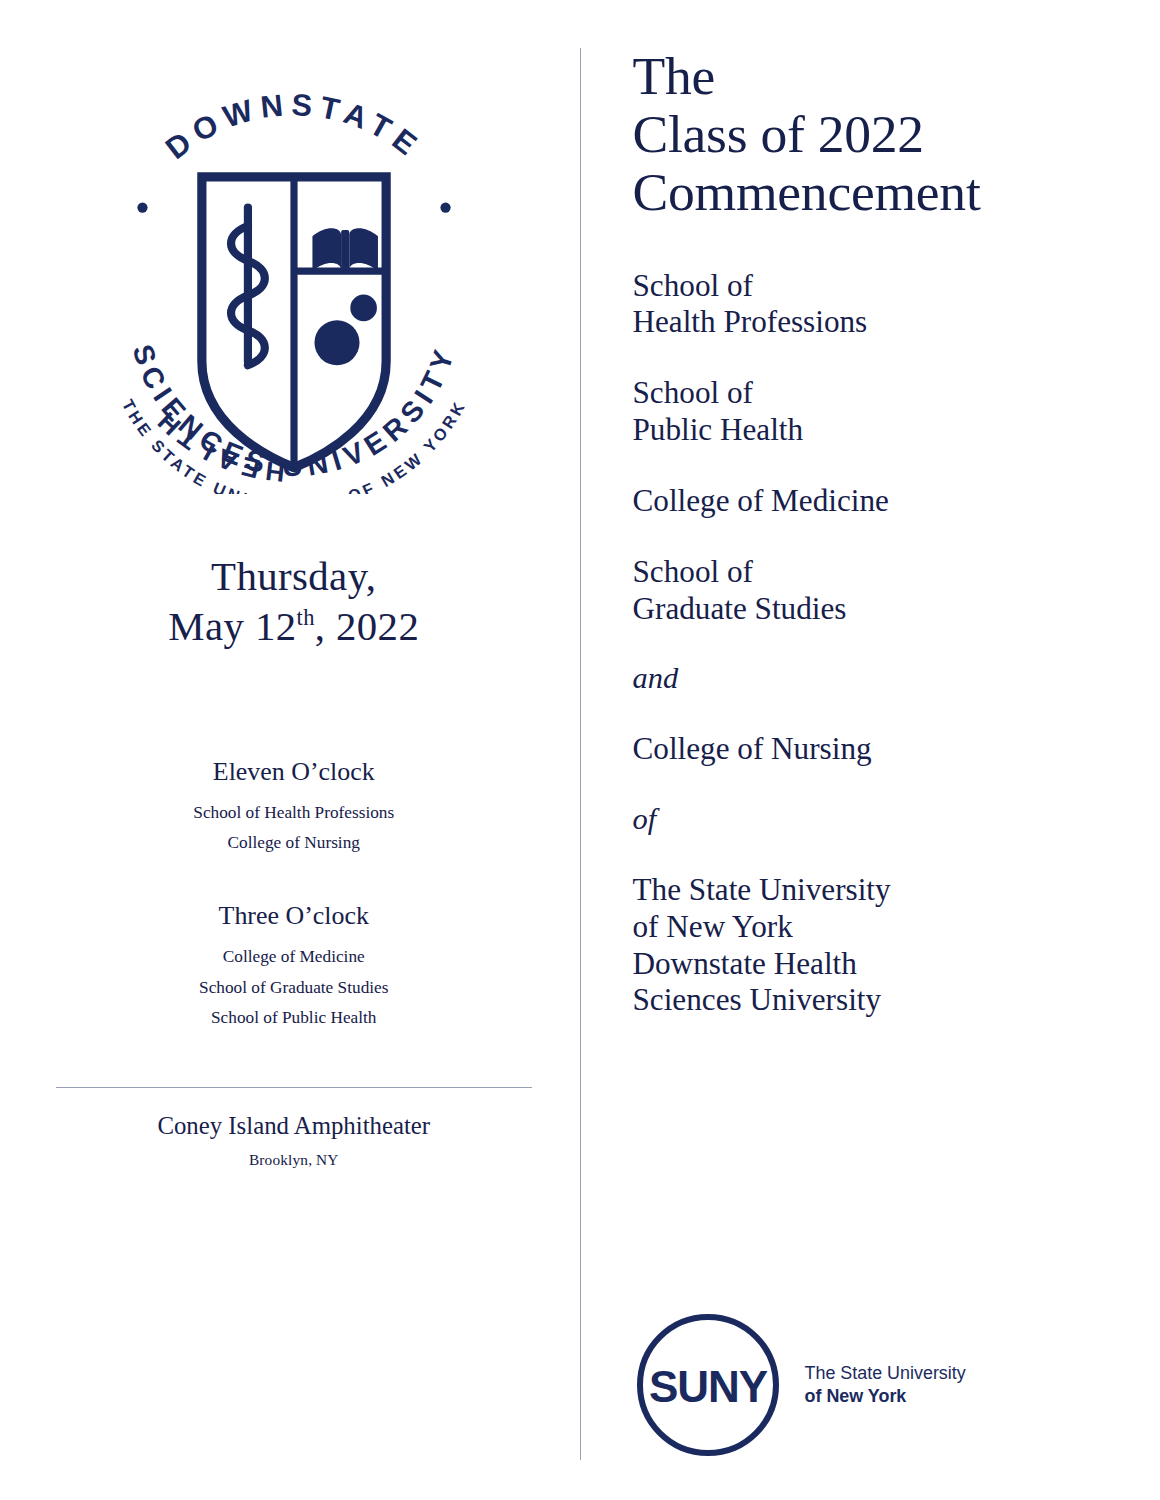DOWNSTATE HEALTH SCIENCES UNIVERSITY THE STATE UNIVERSITY OF NEW YORK
Thursday,
May 12th, 2022
Eleven O’clock
School of Health Professions
College of Nursing
Three O’clock
College of Medicine
School of Graduate Studies
School of Public Health
Coney Island Amphitheater Brooklyn, NY
The
Class of 2022
Commencement
School of
Health Professions
School of
Public Health
College of Medicine
School of
Graduate Studies
and
College of Nursing
of
The State University
of New York
Downstate Health
Sciences University
SUNY
The State University
of New York